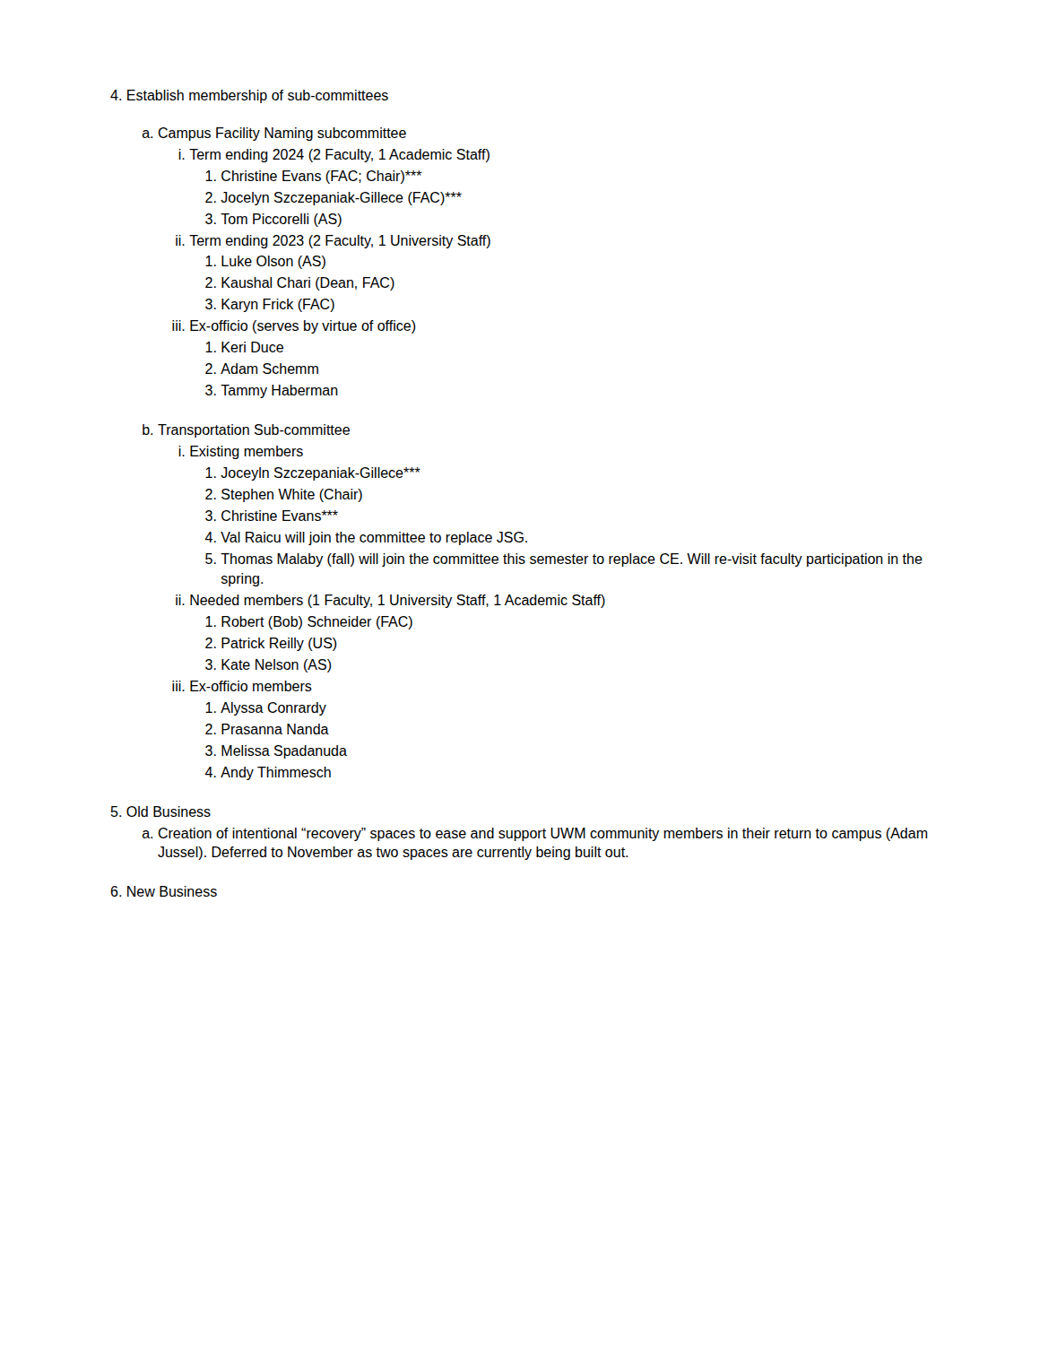Establish membership of sub-committees
Campus Facility Naming subcommittee
Term ending 2024 (2 Faculty, 1 Academic Staff)
Christine Evans (FAC; Chair)***
Jocelyn Szczepaniak-Gillece (FAC)***
Tom Piccorelli (AS)
Term ending 2023 (2 Faculty, 1 University Staff)
Luke Olson (AS)
Kaushal Chari (Dean, FAC)
Karyn Frick (FAC)
Ex-officio (serves by virtue of office)
Keri Duce
Adam Schemm
Tammy Haberman
Transportation Sub-committee
Existing members
Joceyln Szczepaniak-Gillece***
Stephen White (Chair)
Christine Evans***
Val Raicu will join the committee to replace JSG.
Thomas Malaby (fall) will join the committee this semester to replace CE. Will re-visit faculty participation in the spring.
Needed members (1 Faculty, 1 University Staff, 1 Academic Staff)
Robert (Bob) Schneider (FAC)
Patrick Reilly (US)
Kate Nelson (AS)
Ex-officio members
Alyssa Conrardy
Prasanna Nanda
Melissa Spadanuda
Andy Thimmesch
Old Business
Creation of intentional “recovery” spaces to ease and support UWM community members in their return to campus (Adam Jussel). Deferred to November as two spaces are currently being built out.
New Business